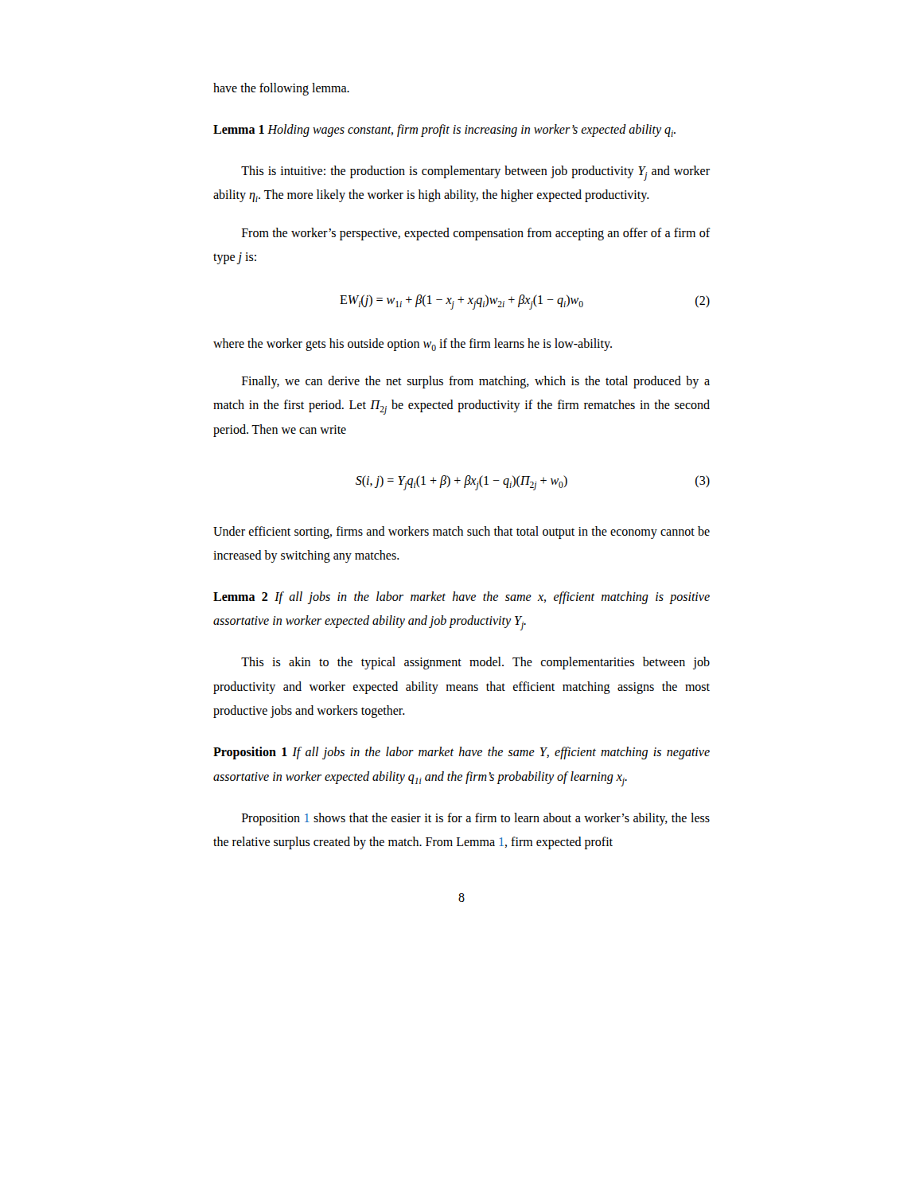have the following lemma.
Lemma 1 Holding wages constant, firm profit is increasing in worker’s expected ability qi.
This is intuitive: the production is complementary between job productivity Yj and worker ability ηi. The more likely the worker is high ability, the higher expected productivity.
From the worker’s perspective, expected compensation from accepting an offer of a firm of type j is:
EWi(j) = w1i + β(1 − xj + xjqi)w2i + βxj(1 − qi)w0 (2)
where the worker gets his outside option w0 if the firm learns he is low-ability.
Finally, we can derive the net surplus from matching, which is the total produced by a match in the first period. Let Π2j be expected productivity if the firm rematches in the second period. Then we can write
S(i, j) = Yjqi(1 + β) + βxj(1 − qi)(Π2j + w0) (3)
Under efficient sorting, firms and workers match such that total output in the economy cannot be increased by switching any matches.
Lemma 2 If all jobs in the labor market have the same x, efficient matching is positive assortative in worker expected ability and job productivity Yj.
This is akin to the typical assignment model. The complementarities between job productivity and worker expected ability means that efficient matching assigns the most productive jobs and workers together.
Proposition 1 If all jobs in the labor market have the same Y, efficient matching is negative assortative in worker expected ability q1i and the firm’s probability of learning xj.
Proposition 1 shows that the easier it is for a firm to learn about a worker’s ability, the less the relative surplus created by the match. From Lemma 1, firm expected profit
8